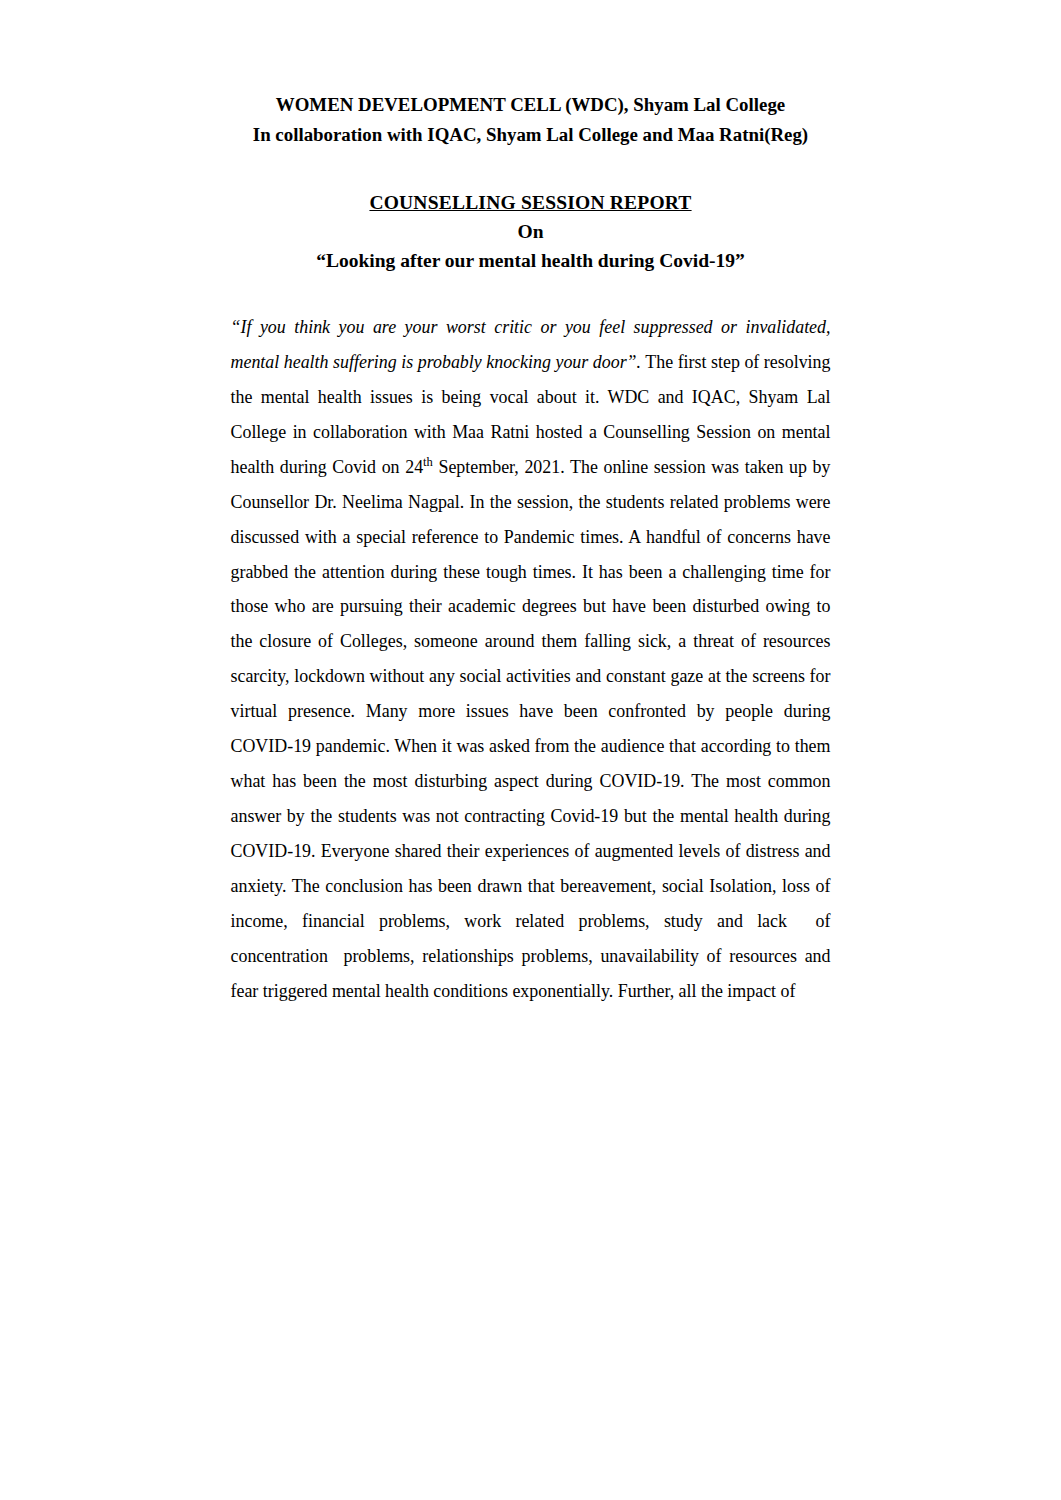WOMEN DEVELOPMENT CELL (WDC), Shyam Lal College
In collaboration with IQAC, Shyam Lal College and Maa Ratni(Reg)
COUNSELLING SESSION REPORT
On
“Looking after our mental health during Covid-19”
“If you think you are your worst critic or you feel suppressed or invalidated, mental health suffering is probably knocking your door”. The first step of resolving the mental health issues is being vocal about it. WDC and IQAC, Shyam Lal College in collaboration with Maa Ratni hosted a Counselling Session on mental health during Covid on 24th September, 2021. The online session was taken up by Counsellor Dr. Neelima Nagpal. In the session, the students related problems were discussed with a special reference to Pandemic times. A handful of concerns have grabbed the attention during these tough times. It has been a challenging time for those who are pursuing their academic degrees but have been disturbed owing to the closure of Colleges, someone around them falling sick, a threat of resources scarcity, lockdown without any social activities and constant gaze at the screens for virtual presence. Many more issues have been confronted by people during COVID-19 pandemic. When it was asked from the audience that according to them what has been the most disturbing aspect during COVID-19. The most common answer by the students was not contracting Covid-19 but the mental health during COVID-19. Everyone shared their experiences of augmented levels of distress and anxiety. The conclusion has been drawn that bereavement, social Isolation, loss of income, financial problems, work related problems, study and lack of concentration problems, relationships problems, unavailability of resources and fear triggered mental health conditions exponentially. Further, all the impact of